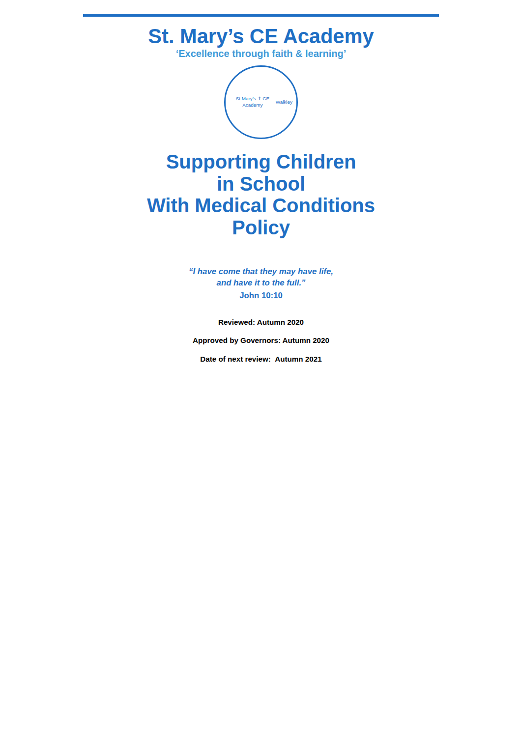St. Mary’s CE Academy
‘Excellence through faith & learning’
St Mary’s ✝ CE Academy Walkley
Supporting Children
in School
With Medical Conditions
Policy
“I have come that they may have life,
and have it to the full.” John 10:10
Reviewed: Autumn 2020
Approved by Governors: Autumn 2020
Date of next review: Autumn 2021